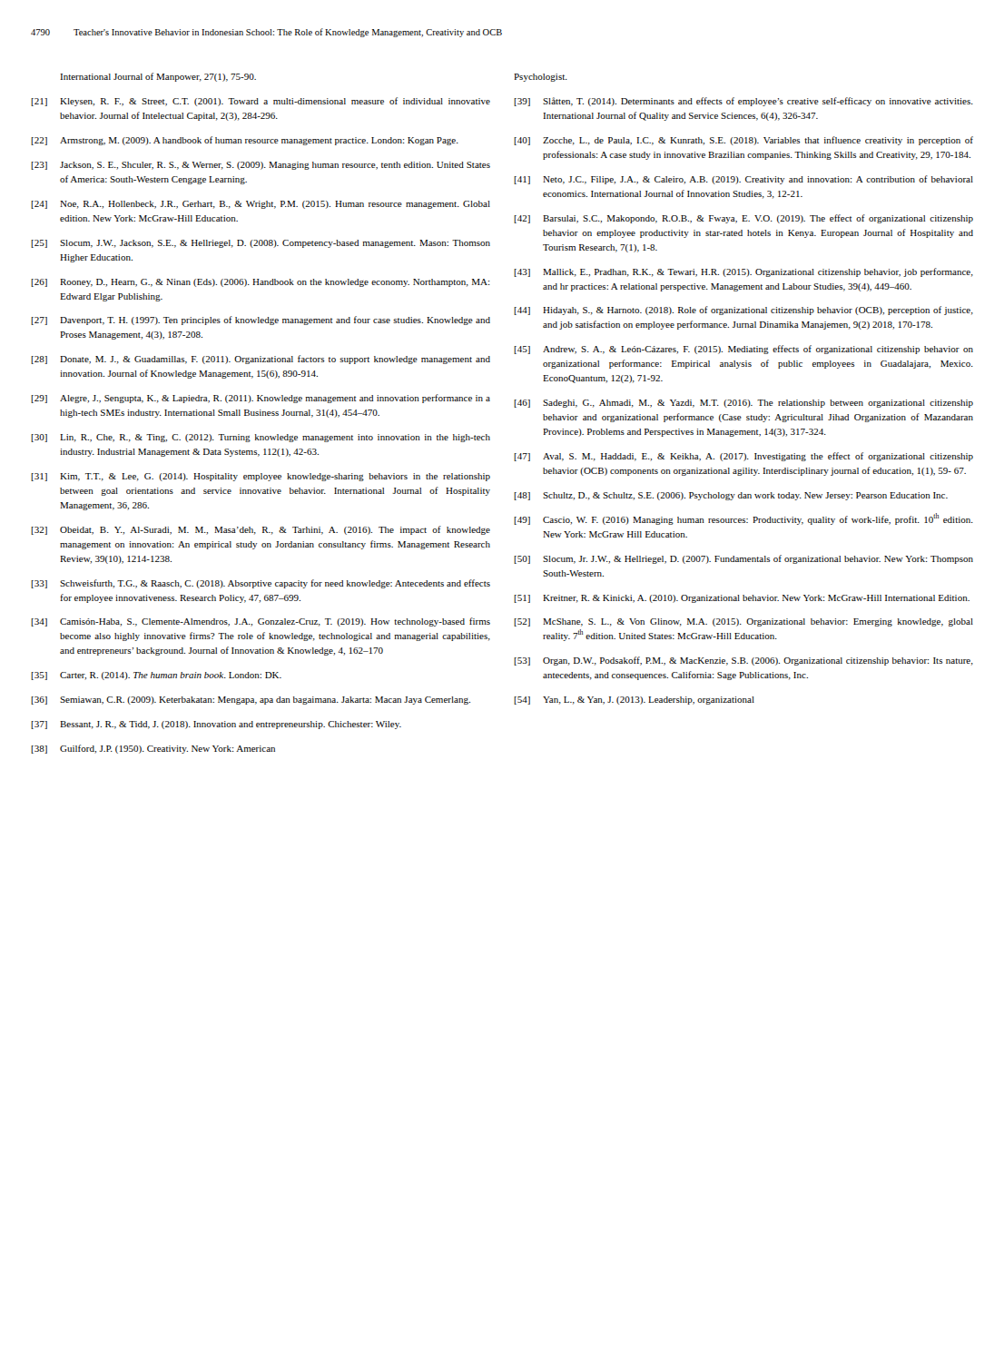4790 Teacher's Innovative Behavior in Indonesian School: The Role of Knowledge Management, Creativity and OCB
International Journal of Manpower, 27(1), 75-90.
[21]
Kleysen, R. F., & Street, C.T. (2001). Toward a multi-dimensional measure of individual innovative behavior. Journal of Intelectual Capital, 2(3), 284-296.
[22]
Armstrong, M. (2009). A handbook of human resource management practice. London: Kogan Page.
[23]
Jackson, S. E., Shculer, R. S., & Werner, S. (2009). Managing human resource, tenth edition. United States of America: South-Western Cengage Learning.
[24]
Noe, R.A., Hollenbeck, J.R., Gerhart, B., & Wright, P.M. (2015). Human resource management. Global edition. New York: McGraw-Hill Education.
[25]
Slocum, J.W., Jackson, S.E., & Hellriegel, D. (2008). Competency-based management. Mason: Thomson Higher Education.
[26]
Rooney, D., Hearn, G., & Ninan (Eds). (2006). Handbook on the knowledge economy. Northampton, MA: Edward Elgar Publishing.
[27]
Davenport, T. H. (1997). Ten principles of knowledge management and four case studies. Knowledge and Proses Management, 4(3), 187-208.
[28]
Donate, M. J., & Guadamillas, F. (2011). Organizational factors to support knowledge management and innovation. Journal of Knowledge Management, 15(6), 890-914.
[29]
Alegre, J., Sengupta, K., & Lapiedra, R. (2011). Knowledge management and innovation performance in a high-tech SMEs industry. International Small Business Journal, 31(4), 454–470.
[30]
Lin, R., Che, R., & Ting, C. (2012). Turning knowledge management into innovation in the high-tech industry. Industrial Management & Data Systems, 112(1), 42-63.
[31]
Kim, T.T., & Lee, G. (2014). Hospitality employee knowledge-sharing behaviors in the relationship between goal orientations and service innovative behavior. International Journal of Hospitality Management, 36, 286.
[32]
Obeidat, B. Y., Al-Suradi, M. M., Masa’deh, R., & Tarhini, A. (2016). The impact of knowledge management on innovation: An empirical study on Jordanian consultancy firms. Management Research Review, 39(10), 1214-1238.
[33]
Schweisfurth, T.G., & Raasch, C. (2018). Absorptive capacity for need knowledge: Antecedents and effects for employee innovativeness. Research Policy, 47, 687–699.
[34]
Camisón-Haba, S., Clemente-Almendros, J.A., Gonzalez-Cruz, T. (2019). How technology-based firms become also highly innovative firms? The role of knowledge, technological and managerial capabilities, and entrepreneurs’ background. Journal of Innovation & Knowledge, 4, 162–170
[35]
Carter, R. (2014). The human brain book. London: DK.
[36]
Semiawan, C.R. (2009). Keterbakatan: Mengapa, apa dan bagaimana. Jakarta: Macan Jaya Cemerlang.
[37]
Bessant, J. R., & Tidd, J. (2018). Innovation and entrepreneurship. Chichester: Wiley.
[38]
Guilford, J.P. (1950). Creativity. New York: American
Psychologist.
[39]
Slåtten, T. (2014). Determinants and effects of employee’s creative self-efficacy on innovative activities. International Journal of Quality and Service Sciences, 6(4), 326-347.
[40]
Zocche, L., de Paula, I.C., & Kunrath, S.E. (2018). Variables that influence creativity in perception of professionals: A case study in innovative Brazilian companies. Thinking Skills and Creativity, 29, 170-184.
[41]
Neto, J.C., Filipe, J.A., & Caleiro, A.B. (2019). Creativity and innovation: A contribution of behavioral economics. International Journal of Innovation Studies, 3, 12-21.
[42]
Barsulai, S.C., Makopondo, R.O.B., & Fwaya, E. V.O. (2019). The effect of organizational citizenship behavior on employee productivity in star-rated hotels in Kenya. European Journal of Hospitality and Tourism Research, 7(1), 1-8.
[43]
Mallick, E., Pradhan, R.K., & Tewari, H.R. (2015). Organizational citizenship behavior, job performance, and hr practices: A relational perspective. Management and Labour Studies, 39(4), 449–460.
[44]
Hidayah, S., & Harnoto. (2018). Role of organizational citizenship behavior (OCB), perception of justice, and job satisfaction on employee performance. Jurnal Dinamika Manajemen, 9(2) 2018, 170-178.
[45]
Andrew, S. A., & León-Cázares, F. (2015). Mediating effects of organizational citizenship behavior on organizational performance: Empirical analysis of public employees in Guadalajara, Mexico. EconoQuantum, 12(2), 71-92.
[46]
Sadeghi, G., Ahmadi, M., & Yazdi, M.T. (2016). The relationship between organizational citizenship behavior and organizational performance (Case study: Agricultural Jihad Organization of Mazandaran Province). Problems and Perspectives in Management, 14(3), 317-324.
[47]
Aval, S. M., Haddadi, E., & Keikha, A. (2017). Investigating the effect of organizational citizenship behavior (OCB) components on organizational agility. Interdisciplinary journal of education, 1(1), 59- 67.
[48]
Schultz, D., & Schultz, S.E. (2006). Psychology dan work today. New Jersey: Pearson Education Inc.
[49]
Cascio, W. F. (2016) Managing human resources: Productivity, quality of work-life, profit. 10th edition. New York: McGraw Hill Education.
[50]
Slocum, Jr. J.W., & Hellriegel, D. (2007). Fundamentals of organizational behavior. New York: Thompson South-Western.
[51]
Kreitner, R. & Kinicki, A. (2010). Organizational behavior. New York: McGraw-Hill International Edition.
[52]
McShane, S. L., & Von Glinow, M.A. (2015). Organizational behavior: Emerging knowledge, global reality. 7th edition. United States: McGraw-Hill Education.
[53]
Organ, D.W., Podsakoff, P.M., & MacKenzie, S.B. (2006). Organizational citizenship behavior: Its nature, antecedents, and consequences. California: Sage Publications, Inc.
[54]
Yan, L., & Yan, J. (2013). Leadership, organizational